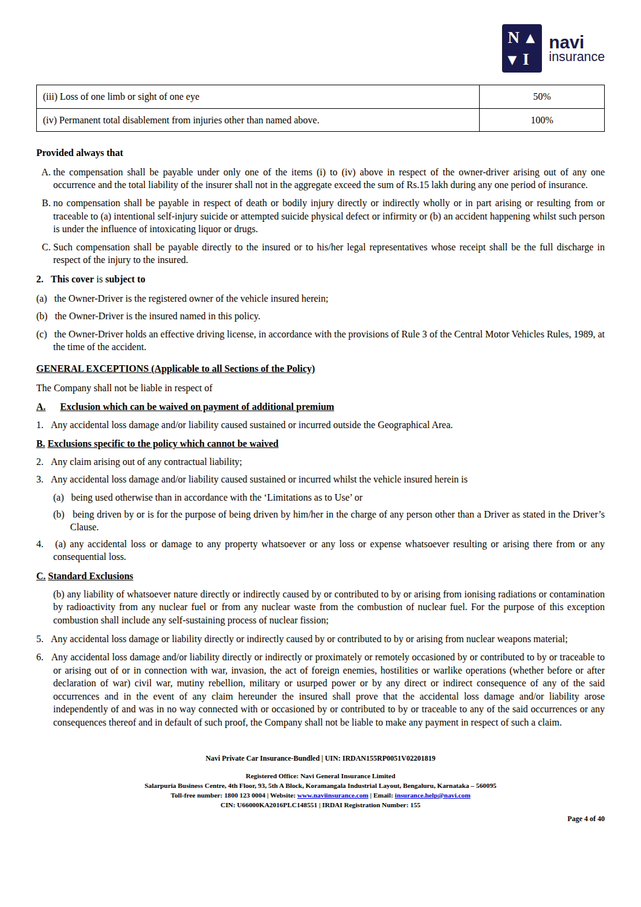N ▴
▾ I naviinsurance
| (iii) Loss of one limb or sight of one eye | 50% |
| (iv) Permanent total disablement from injuries other than named above. | 100% |
Provided always that
the compensation shall be payable under only one of the items (i) to (iv) above in respect of the owner-driver arising out of any one occurrence and the total liability of the insurer shall not in the aggregate exceed the sum of Rs.15 lakh during any one period of insurance.
no compensation shall be payable in respect of death or bodily injury directly or indirectly wholly or in part arising or resulting from or traceable to (a) intentional self-injury suicide or attempted suicide physical defect or infirmity or (b) an accident happening whilst such person is under the influence of intoxicating liquor or drugs.
Such compensation shall be payable directly to the insured or to his/her legal representatives whose receipt shall be the full discharge in respect of the injury to the insured.
2. This cover is subject to
(a) the Owner-Driver is the registered owner of the vehicle insured herein;
(b) the Owner-Driver is the insured named in this policy.
(c) the Owner-Driver holds an effective driving license, in accordance with the provisions of Rule 3 of the Central Motor Vehicles Rules, 1989, at the time of the accident.
GENERAL EXCEPTIONS (Applicable to all Sections of the Policy)
The Company shall not be liable in respect of
A. Exclusion which can be waived on payment of additional premium
1. Any accidental loss damage and/or liability caused sustained or incurred outside the Geographical Area.
B. Exclusions specific to the policy which cannot be waived
2. Any claim arising out of any contractual liability;
3. Any accidental loss damage and/or liability caused sustained or incurred whilst the vehicle insured herein is
(a) being used otherwise than in accordance with the ‘Limitations as to Use’ or
(b) being driven by or is for the purpose of being driven by him/her in the charge of any person other than a Driver as stated in the Driver’s Clause.
4. (a) any accidental loss or damage to any property whatsoever or any loss or expense whatsoever resulting or arising there from or any consequential loss.
C. Standard Exclusions
(b) any liability of whatsoever nature directly or indirectly caused by or contributed to by or arising from ionising radiations or contamination by radioactivity from any nuclear fuel or from any nuclear waste from the combustion of nuclear fuel. For the purpose of this exception combustion shall include any self-sustaining process of nuclear fission;
5. Any accidental loss damage or liability directly or indirectly caused by or contributed to by or arising from nuclear weapons material;
6. Any accidental loss damage and/or liability directly or indirectly or proximately or remotely occasioned by or contributed to by or traceable to or arising out of or in connection with war, invasion, the act of foreign enemies, hostilities or warlike operations (whether before or after declaration of war) civil war, mutiny rebellion, military or usurped power or by any direct or indirect consequence of any of the said occurrences and in the event of any claim hereunder the insured shall prove that the accidental loss damage and/or liability arose independently of and was in no way connected with or occasioned by or contributed to by or traceable to any of the said occurrences or any consequences thereof and in default of such proof, the Company shall not be liable to make any payment in respect of such a claim.
Navi Private Car Insurance-Bundled | UIN: IRDAN155RP0051V02201819
Registered Office: Navi General Insurance Limited
Salarpuria Business Centre, 4th Floor, 93, 5th A Block, Koramangala Industrial Layout, Bengaluru, Karnataka – 560095
Toll-free number: 1800 123 0004 | Website: www.naviinsurance.com | Email: insurance.help@navi.com
CIN: U66000KA2016PLC148551 | IRDAI Registration Number: 155
Page 4 of 40